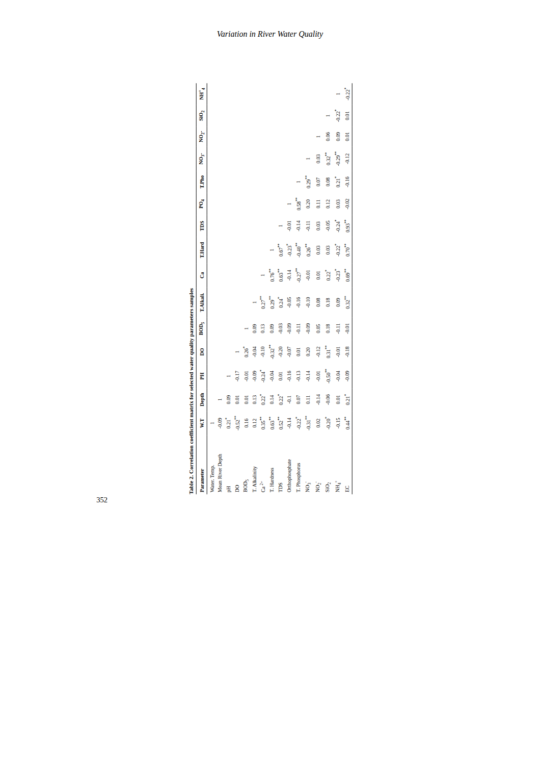Variation in River Water Quality
352
Table 2. Correlation coefficient matrix for selected water quality parameters samples
| Parameter | W.T | Depth | PH | DO | BOD 5 | T.Alkali. | Ca | T.Hard | TDS | PO 4 | T.Pho | NO 3 - | NO 2 - | SiO 2 | NH + 4 |
| --- | --- | --- | --- | --- | --- | --- | --- | --- | --- | --- | --- | --- | --- | --- | --- |
| Water. Temp. | 1 | | | | | | | | | | | | | | |
| Mean River Depth | -0.09 | 1 | | | | | | | | | | | | | |
| pH | 0.21 * | 0.09 | 1 | | | | | | | | | | | | |
| DO | -0.52 ** | 0.01 | -0.17 | 1 | | | | | | | | | | | |
| BOD 5 | 0.16 | 0.01 | -0.01 | 0.26 * | 1 | | | | | | | | | | |
| T. Alkalinity | 0.12 | 0.13 | -0.09 | -0.04 | 0.09 | 1 | | | | | | | | | |
| Ca 2+ | 0.35 ** | 0.22 * | -0.24 * | -0.10 | 0.13 | 0.27 ** | 1 | | | | | | | | |
| T. Hardness | 0.63 ** | 0.14 | -0.04 | -0.32 ** | 0.09 | 0.29 ** | 0.76 ** | 1 | | | | | | | |
| TDS | 0.52 ** | 0.22 * | 0.01 | -0.20 | -0.03 | 0.24 * | 0.63 ** | 0.67 ** | 1 | | | | | | |
| Orthophosphate | -0.14 | -0.1 | -0.16 | -0.07 | -0.09 | -0.05 | -0.14 | -0.23 * | -0.01 | 1 | | | | | |
| T. Phosphorus | -0.22 * | 0.07 | -0.13 | 0.01 | -0.11 | -0.16 | -0.27 ** | -0.40 ** | -0.14 | 0.58 ** | 1 | | | | |
| NO 3 - | -0.31 ** | 0.11 | -0.14 | 0.20 | -0.09 | -0.10 | -0.01 | 0.26 ** | -0.11 | 0.20 | 0.29 ** | 1 | | | |
| NO 2 - | 0.02 | -0.14 | -0.01 | -0.12 | 0.05 | 0.08 | 0.01 | 0.03 | 0.03 | 0.11 | 0.07 | 0.03 | 1 | | |
| SiO 2 | -0.20 * | -0.06 | -0.50 ** | 0.31 ** | 0.18 | 0.18 | 0.22 * | 0.03 | -0.05 | 0.12 | 0.08 | 0.32 ** | 0.06 | 1 | |
| NH 4 + | -0.15 | 0.01 | -0.04 | -0.01 | -0.11 | 0.09 | -0.23 * | -0.22 * | -0.24 * | 0.03 | 0.21 * | -0.29 ** | 0.09 | -0.22 * | 1 |
| EC | 0.44 ** | 0.21 * | -0.09 | -0.18 | -0.01 | 0.32 ** | 0.69 ** | 0.70 ** | 0.93 ** | -0.02 | -0.16 | -0.12 | 0.01 | 0.01 | -0.22 * |